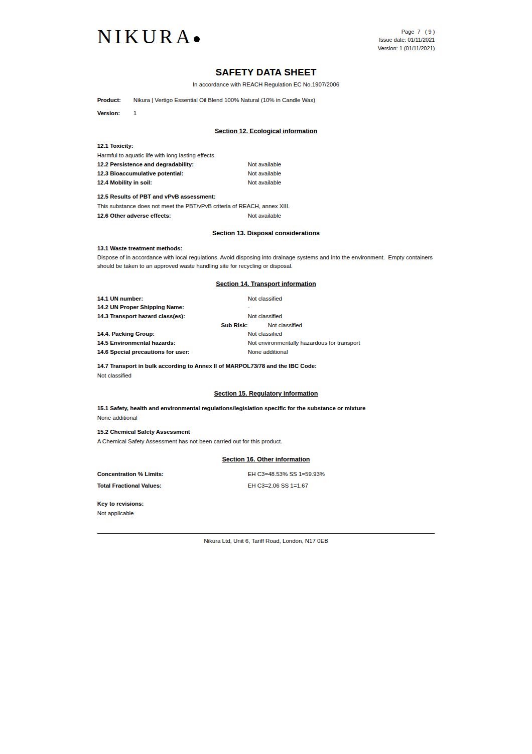NIKURA
Page 7 ( 9 )
Issue date: 01/11/2021
Version: 1 (01/11/2021)
SAFETY DATA SHEET
In accordance with REACH Regulation EC No.1907/2006
Product:
Nikura | Vertigo Essential Oil Blend 100% Natural (10% in Candle Wax)
Version:
1
Section 12. Ecological information
12.1 Toxicity:
Harmful to aquatic life with long lasting effects.
12.2 Persistence and degradability:
Not available
12.3 Bioaccumulative potential:
Not available
12.4 Mobility in soil:
Not available
12.5 Results of PBT and vPvB assessment:
This substance does not meet the PBT/vPvB criteria of REACH, annex XIII.
12.6 Other adverse effects:
Not available
Section 13. Disposal considerations
13.1 Waste treatment methods:
Dispose of in accordance with local regulations. Avoid disposing into drainage systems and into the environment. Empty containers should be taken to an approved waste handling site for recycling or disposal.
Section 14. Transport information
14.1 UN number:
Not classified
14.2 UN Proper Shipping Name:
-
14.3 Transport hazard class(es):
Not classified
Sub Risk:
Not classified
14.4. Packing Group:
Not classified
14.5 Environmental hazards:
Not environmentally hazardous for transport
14.6 Special precautions for user:
None additional
14.7 Transport in bulk according to Annex II of MARPOL73/78 and the IBC Code:
Not classified
Section 15. Regulatory information
15.1 Safety, health and environmental regulations/legislation specific for the substance or mixture
None additional
15.2 Chemical Safety Assessment
A Chemical Safety Assessment has not been carried out for this product.
Section 16. Other information
Concentration % Limits:
EH C3=48.53% SS 1=59.93%
Total Fractional Values:
EH C3=2.06 SS 1=1.67
Key to revisions:
Not applicable
Nikura Ltd, Unit 6, Tariff Road, London, N17 0EB